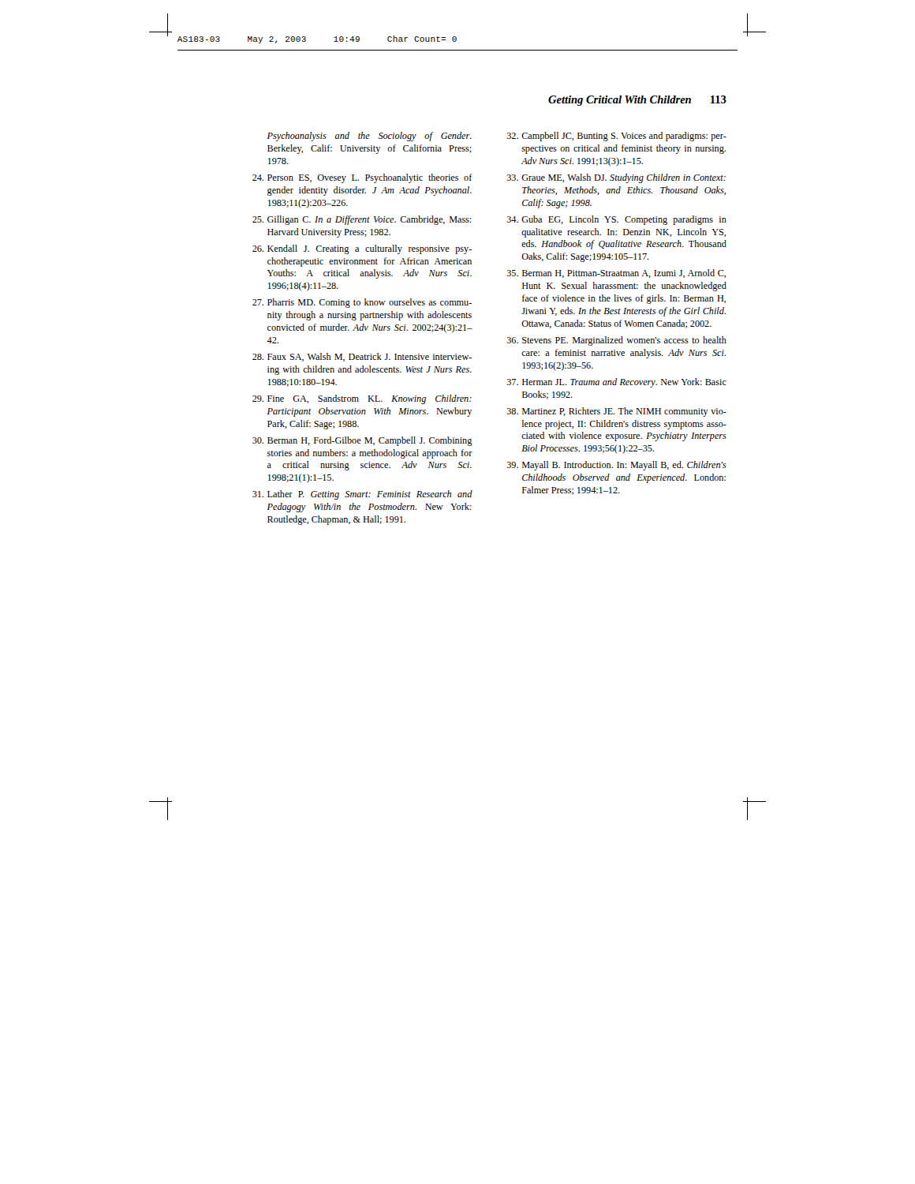AS183-03 May 2, 2003 10:49 Char Count= 0
Getting Critical With Children 113
Psychoanalysis and the Sociology of Gender. Berkeley, Calif: University of California Press; 1978.
24. Person ES, Ovesey L. Psychoanalytic theories of gender identity disorder. J Am Acad Psychoanal. 1983;11(2):203–226.
25. Gilligan C. In a Different Voice. Cambridge, Mass: Harvard University Press; 1982.
26. Kendall J. Creating a culturally responsive psychotherapeutic environment for African American Youths: A critical analysis. Adv Nurs Sci. 1996;18(4):11–28.
27. Pharris MD. Coming to know ourselves as community through a nursing partnership with adolescents convicted of murder. Adv Nurs Sci. 2002;24(3):21–42.
28. Faux SA, Walsh M, Deatrick J. Intensive interviewing with children and adolescents. West J Nurs Res. 1988;10:180–194.
29. Fine GA, Sandstrom KL. Knowing Children: Participant Observation With Minors. Newbury Park, Calif: Sage; 1988.
30. Berman H, Ford-Gilboe M, Campbell J. Combining stories and numbers: a methodological approach for a critical nursing science. Adv Nurs Sci. 1998;21(1):1–15.
31. Lather P. Getting Smart: Feminist Research and Pedagogy With/in the Postmodern. New York: Routledge, Chapman, & Hall; 1991.
32. Campbell JC, Bunting S. Voices and paradigms: perspectives on critical and feminist theory in nursing. Adv Nurs Sci. 1991;13(3):1–15.
33. Graue ME, Walsh DJ. Studying Children in Context: Theories, Methods, and Ethics. Thousand Oaks, Calif: Sage; 1998.
34. Guba EG, Lincoln YS. Competing paradigms in qualitative research. In: Denzin NK, Lincoln YS, eds. Handbook of Qualitative Research. Thousand Oaks, Calif: Sage;1994:105–117.
35. Berman H, Pittman-Straatman A, Izumi J, Arnold C, Hunt K. Sexual harassment: the unacknowledged face of violence in the lives of girls. In: Berman H, Jiwani Y, eds. In the Best Interests of the Girl Child. Ottawa, Canada: Status of Women Canada; 2002.
36. Stevens PE. Marginalized women's access to health care: a feminist narrative analysis. Adv Nurs Sci. 1993;16(2):39–56.
37. Herman JL. Trauma and Recovery. New York: Basic Books; 1992.
38. Martinez P, Richters JE. The NIMH community violence project, II: Children's distress symptoms associated with violence exposure. Psychiatry Interpers Biol Processes. 1993;56(1):22–35.
39. Mayall B. Introduction. In: Mayall B, ed. Children's Childhoods Observed and Experienced. London: Falmer Press; 1994:1–12.